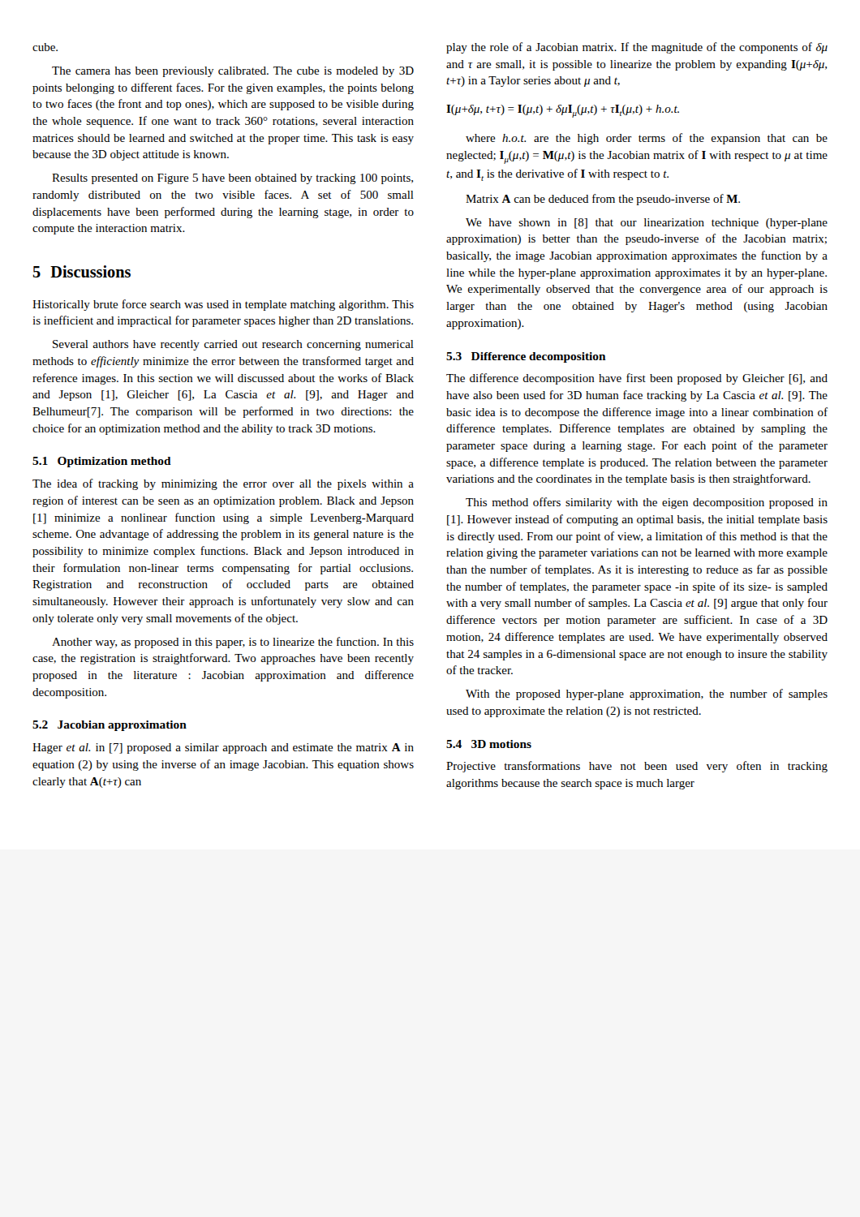cube.
The camera has been previously calibrated. The cube is modeled by 3D points belonging to different faces. For the given examples, the points belong to two faces (the front and top ones), which are supposed to be visible during the whole sequence. If one want to track 360° rotations, several interaction matrices should be learned and switched at the proper time. This task is easy because the 3D object attitude is known.
Results presented on Figure 5 have been obtained by tracking 100 points, randomly distributed on the two visible faces. A set of 500 small displacements have been performed during the learning stage, in order to compute the interaction matrix.
5 Discussions
Historically brute force search was used in template matching algorithm. This is inefficient and impractical for parameter spaces higher than 2D translations.
Several authors have recently carried out research concerning numerical methods to efficiently minimize the error between the transformed target and reference images. In this section we will discussed about the works of Black and Jepson [1], Gleicher [6], La Cascia et al. [9], and Hager and Belhumeur[7]. The comparison will be performed in two directions: the choice for an optimization method and the ability to track 3D motions.
5.1 Optimization method
The idea of tracking by minimizing the error over all the pixels within a region of interest can be seen as an optimization problem. Black and Jepson [1] minimize a nonlinear function using a simple Levenberg-Marquard scheme. One advantage of addressing the problem in its general nature is the possibility to minimize complex functions. Black and Jepson introduced in their formulation non-linear terms compensating for partial occlusions. Registration and reconstruction of occluded parts are obtained simultaneously. However their approach is unfortunately very slow and can only tolerate only very small movements of the object.
Another way, as proposed in this paper, is to linearize the function. In this case, the registration is straightforward. Two approaches have been recently proposed in the literature : Jacobian approximation and difference decomposition.
5.2 Jacobian approximation
Hager et al. in [7] proposed a similar approach and estimate the matrix A in equation (2) by using the inverse of an image Jacobian. This equation shows clearly that A(t+τ) can
play the role of a Jacobian matrix. If the magnitude of the components of δμ and τ are small, it is possible to linearize the problem by expanding I(μ+δμ, t+τ) in a Taylor series about μ and t,
I(μ+δμ, t+τ) = I(μ,t) + δμ Iμ(μ,t) + τIt(μ,t) + h.o.t.
where h.o.t. are the high order terms of the expansion that can be neglected; Iμ(μ,t) = M(μ,t) is the Jacobian matrix of I with respect to μ at time t, and It is the derivative of I with respect to t.
Matrix A can be deduced from the pseudo-inverse of M.
We have shown in [8] that our linearization technique (hyper-plane approximation) is better than the pseudo-inverse of the Jacobian matrix; basically, the image Jacobian approximation approximates the function by a line while the hyper-plane approximation approximates it by an hyper-plane. We experimentally observed that the convergence area of our approach is larger than the one obtained by Hager's method (using Jacobian approximation).
5.3 Difference decomposition
The difference decomposition have first been proposed by Gleicher [6], and have also been used for 3D human face tracking by La Cascia et al. [9]. The basic idea is to decompose the difference image into a linear combination of difference templates. Difference templates are obtained by sampling the parameter space during a learning stage. For each point of the parameter space, a difference template is produced. The relation between the parameter variations and the coordinates in the template basis is then straightforward.
This method offers similarity with the eigen decomposition proposed in [1]. However instead of computing an optimal basis, the initial template basis is directly used. From our point of view, a limitation of this method is that the relation giving the parameter variations can not be learned with more example than the number of templates. As it is interesting to reduce as far as possible the number of templates, the parameter space -in spite of its size- is sampled with a very small number of samples. La Cascia et al. [9] argue that only four difference vectors per motion parameter are sufficient. In case of a 3D motion, 24 difference templates are used. We have experimentally observed that 24 samples in a 6-dimensional space are not enough to insure the stability of the tracker.
With the proposed hyper-plane approximation, the number of samples used to approximate the relation (2) is not restricted.
5.4 3D motions
Projective transformations have not been used very often in tracking algorithms because the search space is much larger